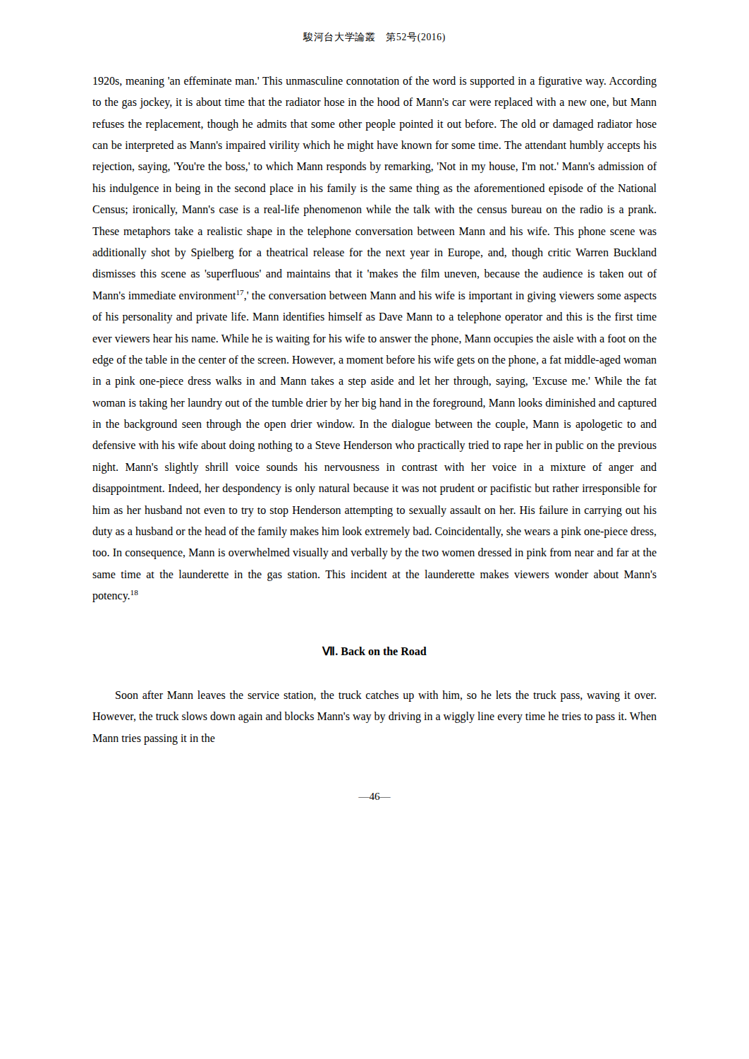駿河台大学論叢　第52号(2016)
1920s, meaning 'an effeminate man.' This unmasculine connotation of the word is supported in a figurative way. According to the gas jockey, it is about time that the radiator hose in the hood of Mann's car were replaced with a new one, but Mann refuses the replacement, though he admits that some other people pointed it out before. The old or damaged radiator hose can be interpreted as Mann's impaired virility which he might have known for some time. The attendant humbly accepts his rejection, saying, 'You're the boss,' to which Mann responds by remarking, 'Not in my house, I'm not.' Mann's admission of his indulgence in being in the second place in his family is the same thing as the aforementioned episode of the National Census; ironically, Mann's case is a real-life phenomenon while the talk with the census bureau on the radio is a prank. These metaphors take a realistic shape in the telephone conversation between Mann and his wife. This phone scene was additionally shot by Spielberg for a theatrical release for the next year in Europe, and, though critic Warren Buckland dismisses this scene as 'superfluous' and maintains that it 'makes the film uneven, because the audience is taken out of Mann's immediate environment17,' the conversation between Mann and his wife is important in giving viewers some aspects of his personality and private life. Mann identifies himself as Dave Mann to a telephone operator and this is the first time ever viewers hear his name. While he is waiting for his wife to answer the phone, Mann occupies the aisle with a foot on the edge of the table in the center of the screen. However, a moment before his wife gets on the phone, a fat middle-aged woman in a pink one-piece dress walks in and Mann takes a step aside and let her through, saying, 'Excuse me.' While the fat woman is taking her laundry out of the tumble drier by her big hand in the foreground, Mann looks diminished and captured in the background seen through the open drier window. In the dialogue between the couple, Mann is apologetic to and defensive with his wife about doing nothing to a Steve Henderson who practically tried to rape her in public on the previous night. Mann's slightly shrill voice sounds his nervousness in contrast with her voice in a mixture of anger and disappointment. Indeed, her despondency is only natural because it was not prudent or pacifistic but rather irresponsible for him as her husband not even to try to stop Henderson attempting to sexually assault on her. His failure in carrying out his duty as a husband or the head of the family makes him look extremely bad. Coincidentally, she wears a pink one-piece dress, too. In consequence, Mann is overwhelmed visually and verbally by the two women dressed in pink from near and far at the same time at the launderette in the gas station. This incident at the launderette makes viewers wonder about Mann's potency.18
Ⅶ. Back on the Road
Soon after Mann leaves the service station, the truck catches up with him, so he lets the truck pass, waving it over. However, the truck slows down again and blocks Mann's way by driving in a wiggly line every time he tries to pass it. When Mann tries passing it in the
—46—